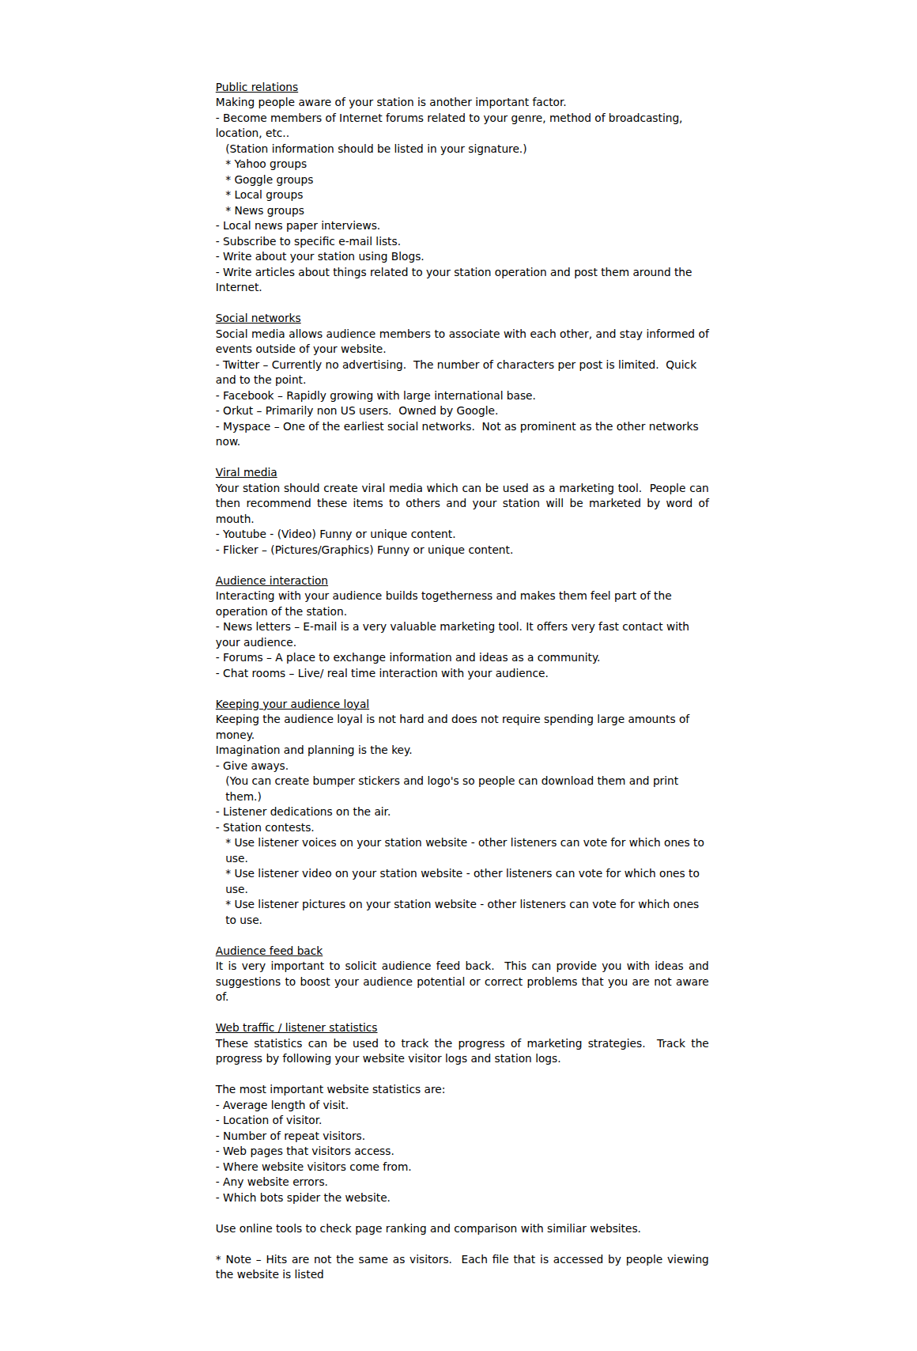Public relations
Making people aware of your station is another important factor.
- Become members of Internet forums related to your genre, method of broadcasting, location, etc..
(Station information should be listed in your signature.)
* Yahoo groups
* Goggle groups
* Local groups
* News groups
- Local news paper interviews.
- Subscribe to specific e-mail lists.
- Write about your station using Blogs.
- Write articles about things related to your station operation and post them around the Internet.
Social networks
Social media allows audience members to associate with each other, and stay informed of events outside of your website.
- Twitter – Currently no advertising. The number of characters per post is limited. Quick and to the point.
- Facebook – Rapidly growing with large international base.
- Orkut – Primarily non US users. Owned by Google.
- Myspace – One of the earliest social networks. Not as prominent as the other networks now.
Viral media
Your station should create viral media which can be used as a marketing tool. People can then recommend these items to others and your station will be marketed by word of mouth.
- Youtube - (Video) Funny or unique content.
- Flicker – (Pictures/Graphics) Funny or unique content.
Audience interaction
Interacting with your audience builds togetherness and makes them feel part of the operation of the station.
- News letters – E-mail is a very valuable marketing tool. It offers very fast contact with your audience.
- Forums – A place to exchange information and ideas as a community.
- Chat rooms – Live/ real time interaction with your audience.
Keeping your audience loyal
Keeping the audience loyal is not hard and does not require spending large amounts of money.
Imagination and planning is the key.
- Give aways.
(You can create bumper stickers and logo's so people can download them and print them.)
- Listener dedications on the air.
- Station contests.
* Use listener voices on your station website - other listeners can vote for which ones to use.
* Use listener video on your station website - other listeners can vote for which ones to use.
* Use listener pictures on your station website - other listeners can vote for which ones to use.
Audience feed back
It is very important to solicit audience feed back. This can provide you with ideas and suggestions to boost your audience potential or correct problems that you are not aware of.
Web traffic / listener statistics
These statistics can be used to track the progress of marketing strategies. Track the progress by following your website visitor logs and station logs.
The most important website statistics are:
- Average length of visit.
- Location of visitor.
- Number of repeat visitors.
- Web pages that visitors access.
- Where website visitors come from.
- Any website errors.
- Which bots spider the website.
Use online tools to check page ranking and comparison with similiar websites.
* Note – Hits are not the same as visitors. Each file that is accessed by people viewing the website is listed